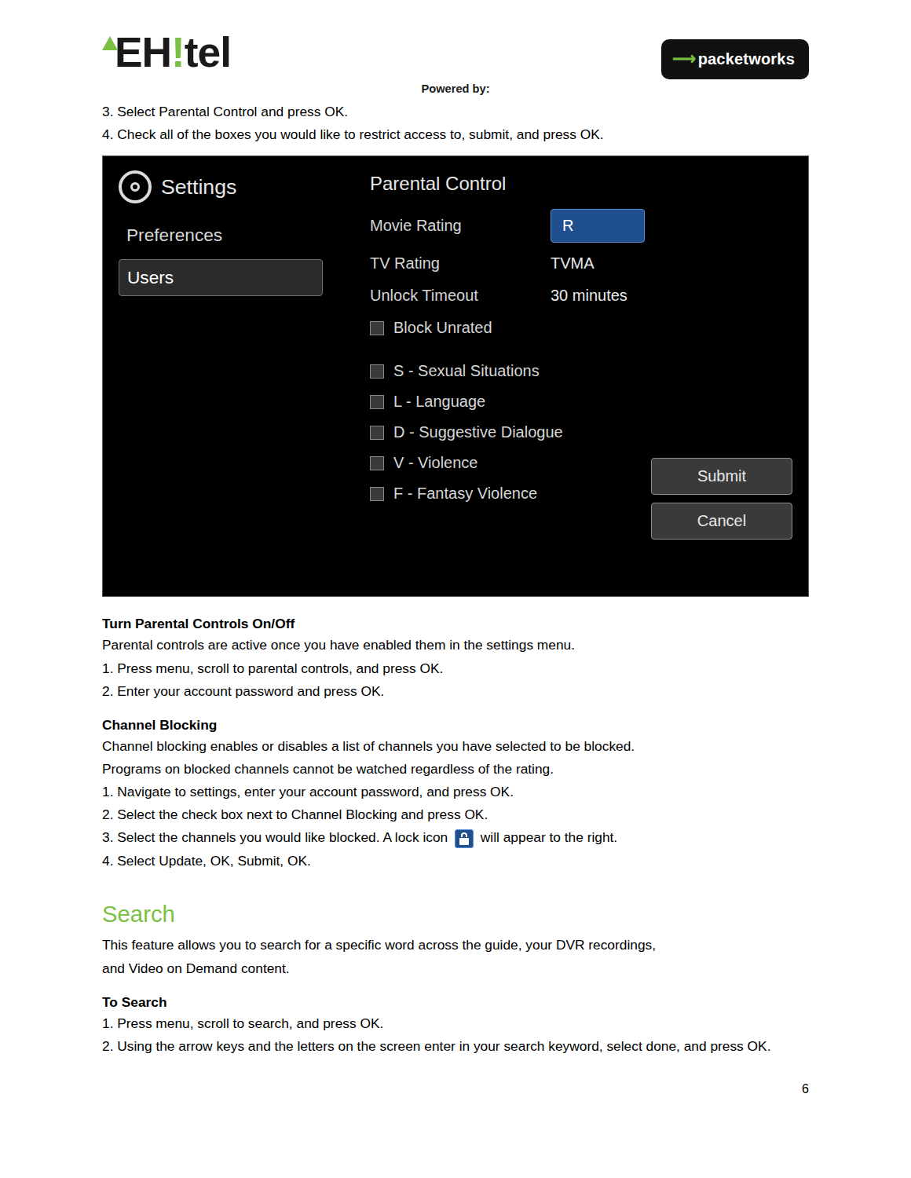EH!tel
Powered by:
⟶packetworks
3. Select Parental Control and press OK.
4. Check all of the boxes you would like to restrict access to, submit, and press OK.
Settings
Preferences
Users
Parental Control
Movie Rating
R
TV Rating
TVMA
Unlock Timeout
30 minutes
Block Unrated
S - Sexual Situations
L - Language
D - Suggestive Dialogue
V - Violence
F - Fantasy Violence
Submit Cancel
Turn Parental Controls On/Off
Parental controls are active once you have enabled them in the settings menu.
1. Press menu, scroll to parental controls, and press OK.
2. Enter your account password and press OK.
Channel Blocking
Channel blocking enables or disables a list of channels you have selected to be blocked.
Programs on blocked channels cannot be watched regardless of the rating.
1. Navigate to settings, enter your account password, and press OK.
2. Select the check box next to Channel Blocking and press OK.
3. Select the channels you would like blocked. A lock icon will appear to the right.
4. Select Update, OK, Submit, OK.
Search
This feature allows you to search for a specific word across the guide, your DVR recordings,
and Video on Demand content.
To Search
1. Press menu, scroll to search, and press OK.
2. Using the arrow keys and the letters on the screen enter in your search keyword, select done, and press OK.
6